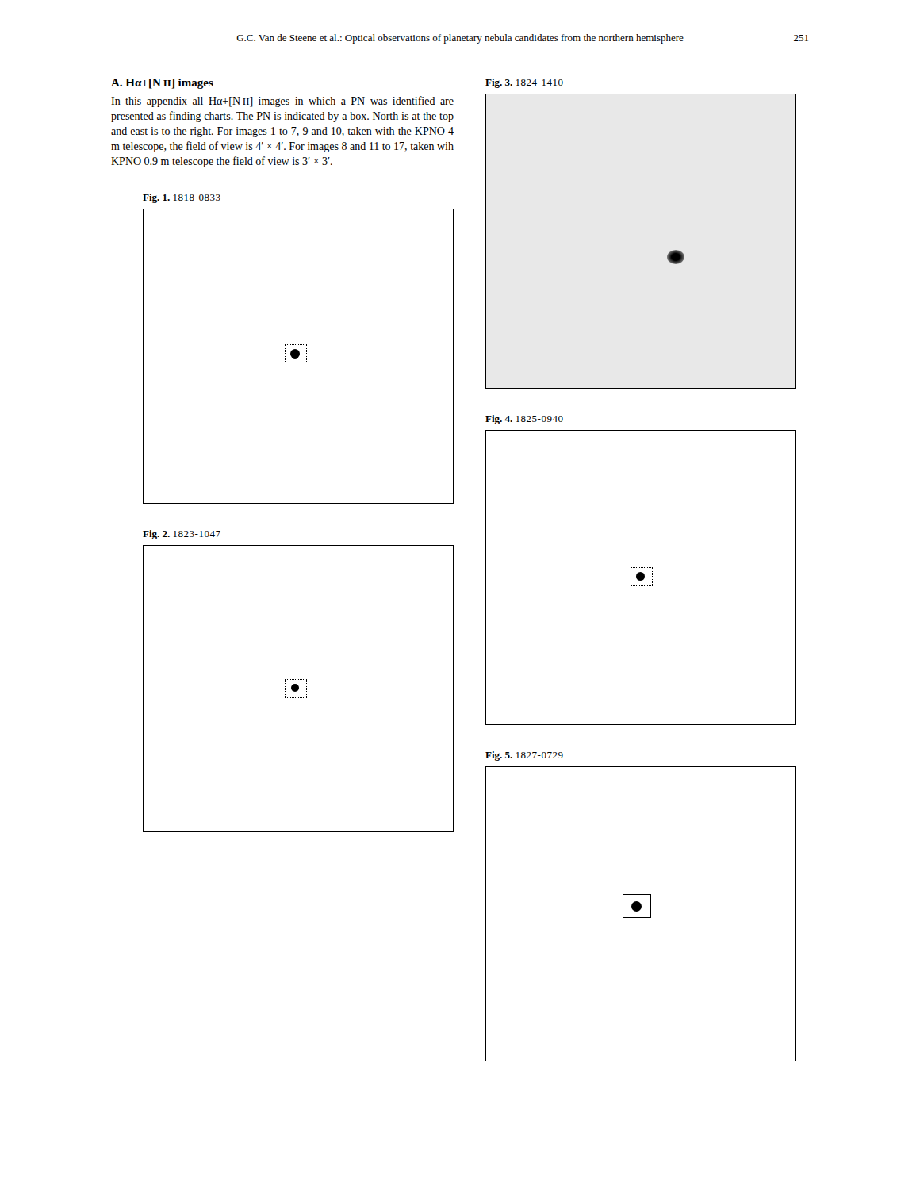G.C. Van de Steene et al.: Optical observations of planetary nebula candidates from the northern hemisphere 251
A. Hα+[N II] images
In this appendix all Hα+[N II] images in which a PN was identified are presented as finding charts. The PN is indicated by a box. North is at the top and east is to the right. For images 1 to 7, 9 and 10, taken with the KPNO 4 m telescope, the field of view is 4′ × 4′. For images 8 and 11 to 17, taken wih KPNO 0.9 m telescope the field of view is 3′ × 3′.
Fig. 1. 1818-0833
Fig. 2. 1823-1047
Fig. 3. 1824-1410
Fig. 4. 1825-0940
Fig. 5. 1827-0729